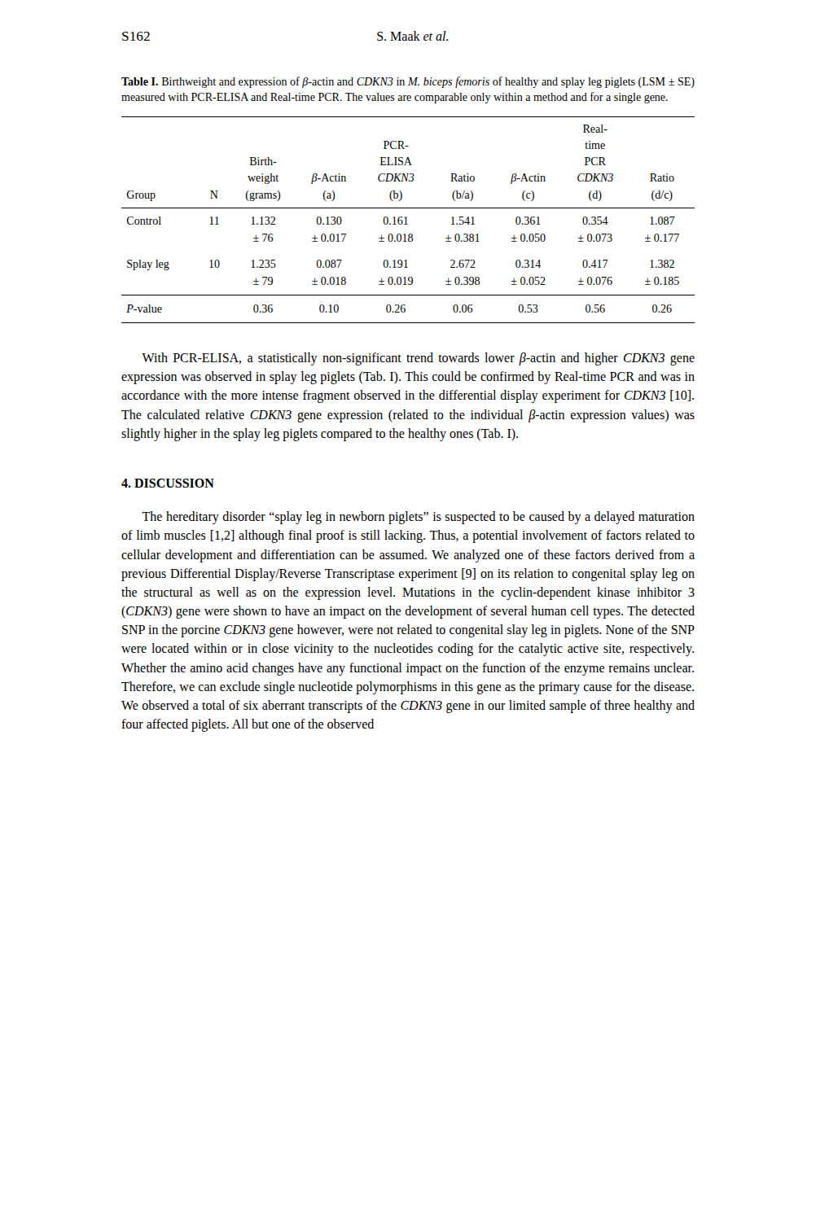S162 S. Maak et al.
Table I. Birthweight and expression of β-actin and CDKN3 in M. biceps femoris of healthy and splay leg piglets (LSM ± SE) measured with PCR-ELISA and Real-time PCR. The values are comparable only within a method and for a single gene.
| Group | N | Birth- weight (grams) | β -Actin (a) | PCR- ELISA CDKN3 (b) | Ratio (b/a) | β -Actin (c) | Real- time PCR CDKN3 (d) | Ratio (d/c) |
| --- | --- | --- | --- | --- | --- | --- | --- | --- |
| Control | 11 | 1.132 ± 76 | 0.130 ± 0.017 | 0.161 ± 0.018 | 1.541 ± 0.381 | 0.361 ± 0.050 | 0.354 ± 0.073 | 1.087 ± 0.177 |
| Splay leg | 10 | 1.235 ± 79 | 0.087 ± 0.018 | 0.191 ± 0.019 | 2.672 ± 0.398 | 0.314 ± 0.052 | 0.417 ± 0.076 | 1.382 ± 0.185 |
| P -value | | 0.36 | 0.10 | 0.26 | 0.06 | 0.53 | 0.56 | 0.26 |
With PCR-ELISA, a statistically non-significant trend towards lower β-actin and higher CDKN3 gene expression was observed in splay leg piglets (Tab. I). This could be confirmed by Real-time PCR and was in accordance with the more intense fragment observed in the differential display experiment for CDKN3 [10]. The calculated relative CDKN3 gene expression (related to the individual β-actin expression values) was slightly higher in the splay leg piglets compared to the healthy ones (Tab. I).
4. DISCUSSION
The hereditary disorder “splay leg in newborn piglets” is suspected to be caused by a delayed maturation of limb muscles [1,2] although final proof is still lacking. Thus, a potential involvement of factors related to cellular development and differentiation can be assumed. We analyzed one of these factors derived from a previous Differential Display/Reverse Transcriptase experiment [9] on its relation to congenital splay leg on the structural as well as on the expression level. Mutations in the cyclin-dependent kinase inhibitor 3 (CDKN3) gene were shown to have an impact on the development of several human cell types. The detected SNP in the porcine CDKN3 gene however, were not related to congenital slay leg in piglets. None of the SNP were located within or in close vicinity to the nucleotides coding for the catalytic active site, respectively. Whether the amino acid changes have any functional impact on the function of the enzyme remains unclear. Therefore, we can exclude single nucleotide polymorphisms in this gene as the primary cause for the disease. We observed a total of six aberrant transcripts of the CDKN3 gene in our limited sample of three healthy and four affected piglets. All but one of the observed